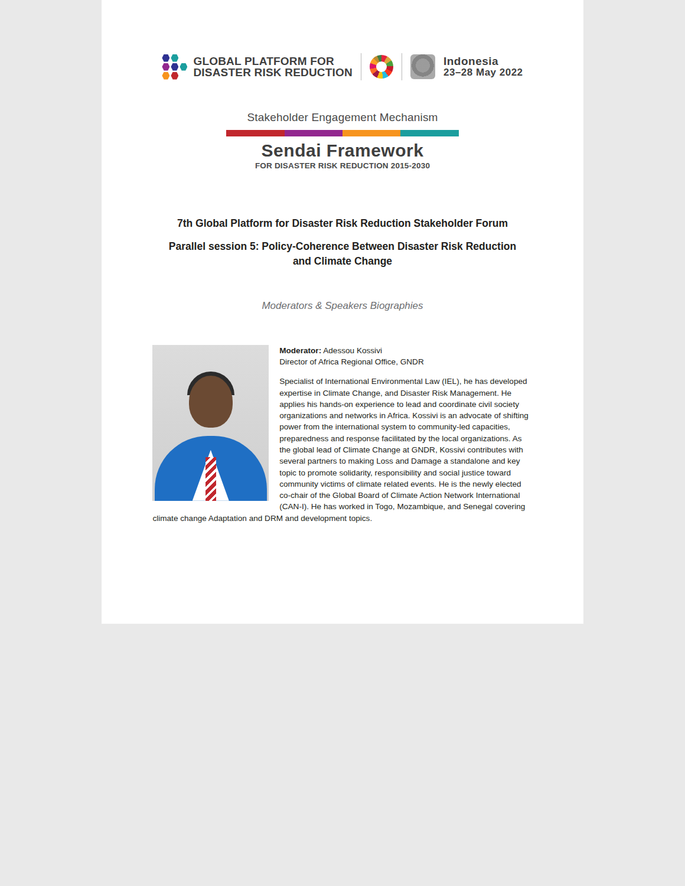Global Platform for
Disaster Risk Reduction
Indonesia
23–28 May 2022
Stakeholder Engagement Mechanism
Sendai Framework
FOR DISASTER RISK REDUCTION 2015-2030
7th Global Platform for Disaster Risk Reduction Stakeholder Forum
Parallel session 5: Policy-Coherence Between Disaster Risk Reduction
and Climate Change
Moderators & Speakers Biographies
Moderator: Adessou Kossivi
Director of Africa Regional Office, GNDR
Specialist of International Environmental Law (IEL), he has developed expertise in Climate Change, and Disaster Risk Management. He applies his hands-on experience to lead and coordinate civil society organizations and networks in Africa. Kossivi is an advocate of shifting power from the international system to community-led capacities, preparedness and response facilitated by the local organizations. As the global lead of Climate Change at GNDR, Kossivi contributes with several partners to making Loss and Damage a standalone and key topic to promote solidarity, responsibility and social justice toward community victims of climate related events. He is the newly elected co-chair of the Global Board of Climate Action Network International (CAN-I). He has worked in Togo, Mozambique, and Senegal covering climate change Adaptation and DRM and development topics.